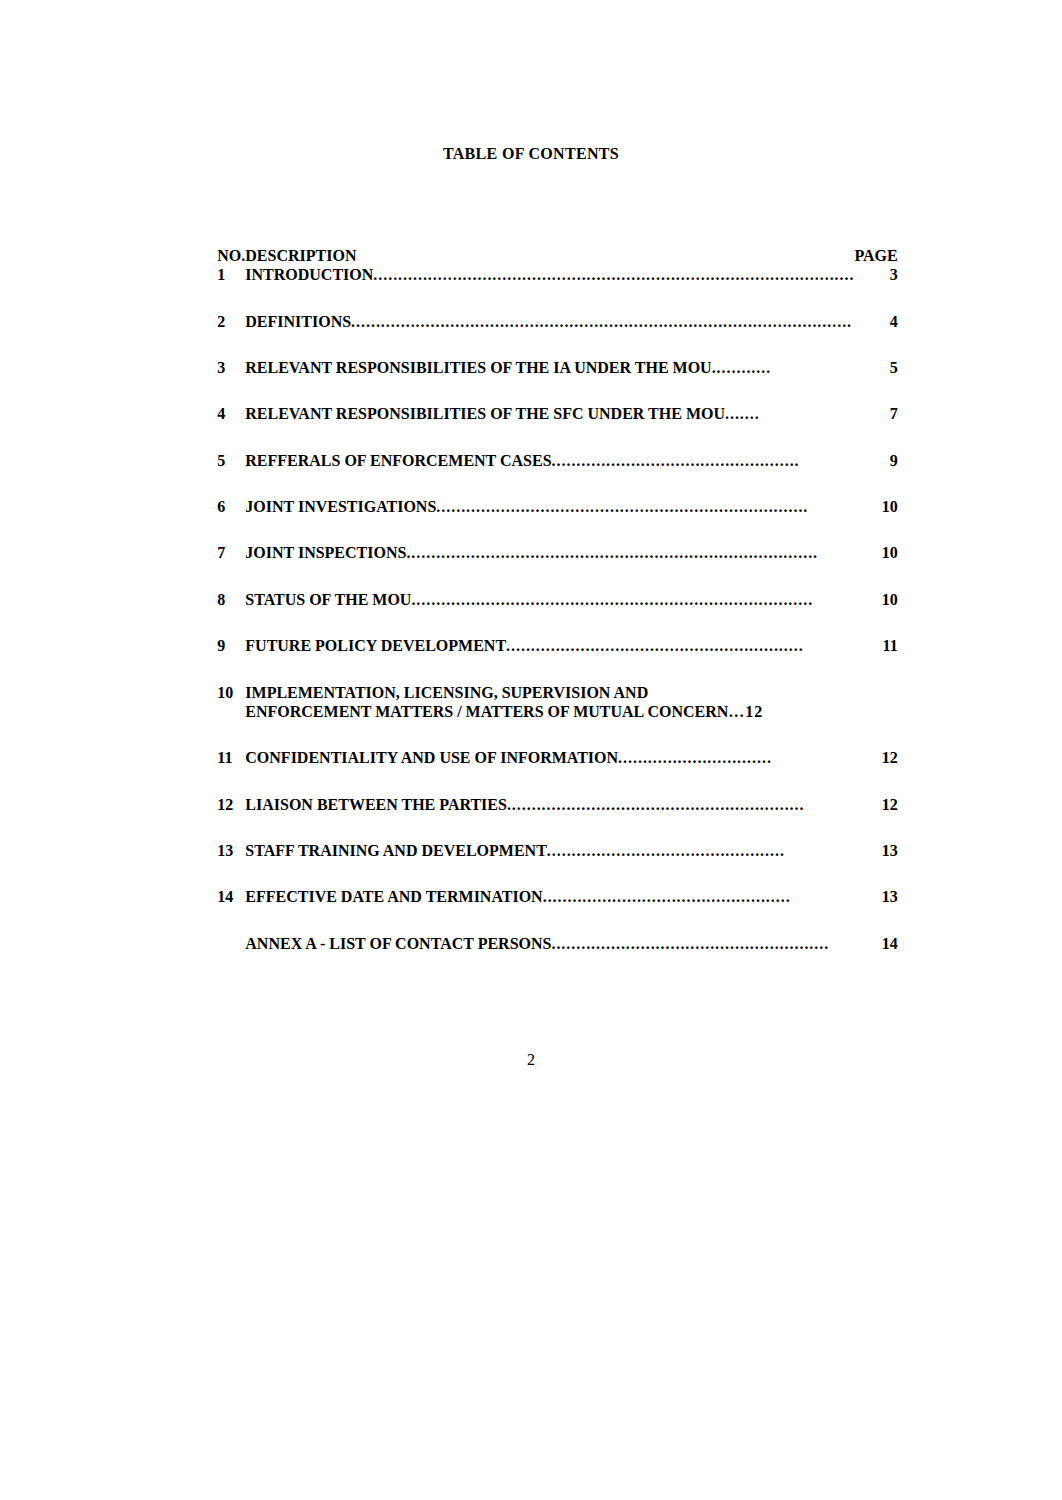TABLE OF CONTENTS
| NO. | DESCRIPTION | PAGE |
| 1 | INTRODUCTION ................................................................................................. | 3 |
| 2 | DEFINITIONS ..................................................................................................... | 4 |
| 3 | RELEVANT RESPONSIBILITIES OF THE IA UNDER THE MOU ............ | 5 |
| 4 | RELEVANT RESPONSIBILITIES OF THE SFC UNDER THE MOU ....... | 7 |
| 5 | REFFERALS OF ENFORCEMENT CASES .................................................. | 9 |
| 6 | JOINT INVESTIGATIONS ........................................................................... | 10 |
| 7 | JOINT INSPECTIONS ................................................................................... | 10 |
| 8 | STATUS OF THE MOU ................................................................................. | 10 |
| 9 | FUTURE POLICY DEVELOPMENT ............................................................ | 11 |
| 10 | IMPLEMENTATION, LICENSING, SUPERVISION AND ENFORCEMENT MATTERS / MATTERS OF MUTUAL CONCERN …12 | |
| 11 | CONFIDENTIALITY AND USE OF INFORMATION ............................... | 12 |
| 12 | LIAISON BETWEEN THE PARTIES ............................................................ | 12 |
| 13 | STAFF TRAINING AND DEVELOPMENT ................................................ | 13 |
| 14 | EFFECTIVE DATE AND TERMINATION .................................................. | 13 |
| | ANNEX A - LIST OF CONTACT PERSONS ........................................................ | 14 |
2